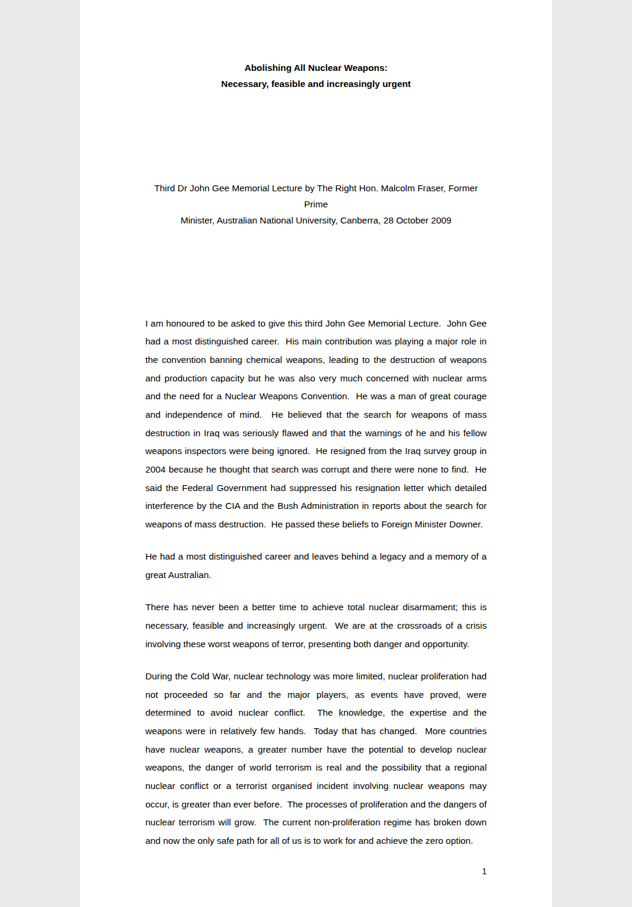Abolishing All Nuclear Weapons: Necessary, feasible and increasingly urgent
Third Dr John Gee Memorial Lecture by The Right Hon. Malcolm Fraser, Former Prime Minister, Australian National University, Canberra, 28 October 2009
I am honoured to be asked to give this third John Gee Memorial Lecture. John Gee had a most distinguished career. His main contribution was playing a major role in the convention banning chemical weapons, leading to the destruction of weapons and production capacity but he was also very much concerned with nuclear arms and the need for a Nuclear Weapons Convention. He was a man of great courage and independence of mind. He believed that the search for weapons of mass destruction in Iraq was seriously flawed and that the warnings of he and his fellow weapons inspectors were being ignored. He resigned from the Iraq survey group in 2004 because he thought that search was corrupt and there were none to find. He said the Federal Government had suppressed his resignation letter which detailed interference by the CIA and the Bush Administration in reports about the search for weapons of mass destruction. He passed these beliefs to Foreign Minister Downer.
He had a most distinguished career and leaves behind a legacy and a memory of a great Australian.
There has never been a better time to achieve total nuclear disarmament; this is necessary, feasible and increasingly urgent. We are at the crossroads of a crisis involving these worst weapons of terror, presenting both danger and opportunity.
During the Cold War, nuclear technology was more limited, nuclear proliferation had not proceeded so far and the major players, as events have proved, were determined to avoid nuclear conflict. The knowledge, the expertise and the weapons were in relatively few hands. Today that has changed. More countries have nuclear weapons, a greater number have the potential to develop nuclear weapons, the danger of world terrorism is real and the possibility that a regional nuclear conflict or a terrorist organised incident involving nuclear weapons may occur, is greater than ever before. The processes of proliferation and the dangers of nuclear terrorism will grow. The current non-proliferation regime has broken down and now the only safe path for all of us is to work for and achieve the zero option.
1